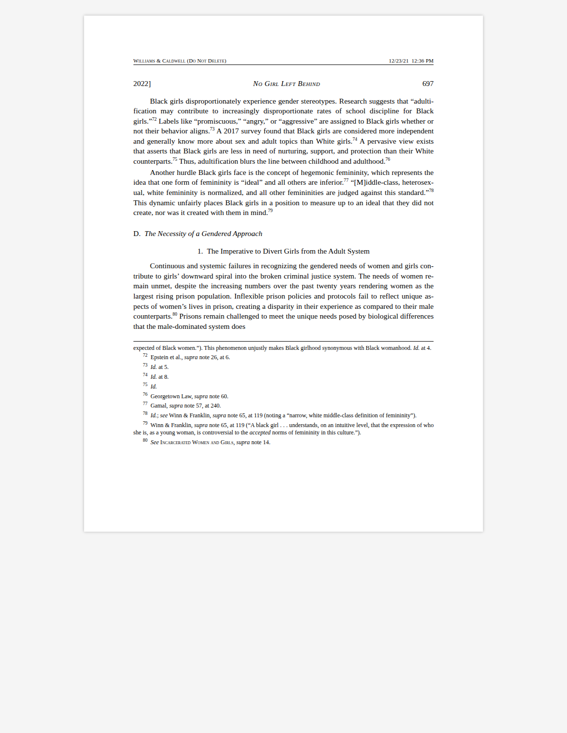Williams & Caldwell (Do Not Delete) 12/23/21 12:36 PM
2022] No Girl Left Behind 697
Black girls disproportionately experience gender stereotypes. Research suggests that “adultification may contribute to increasingly disproportionate rates of school discipline for Black girls.”72 Labels like “promiscuous,” “angry,” or “aggressive” are assigned to Black girls whether or not their behavior aligns.73 A 2017 survey found that Black girls are considered more independent and generally know more about sex and adult topics than White girls.74 A pervasive view exists that asserts that Black girls are less in need of nurturing, support, and protection than their White counterparts.75 Thus, adultification blurs the line between childhood and adulthood.76
Another hurdle Black girls face is the concept of hegemonic femininity, which represents the idea that one form of femininity is “ideal” and all others are inferior.77 “[M]iddle-class, heterosexual, white femininity is normalized, and all other femininities are judged against this standard.”78 This dynamic unfairly places Black girls in a position to measure up to an ideal that they did not create, nor was it created with them in mind.79
D. The Necessity of a Gendered Approach
1. The Imperative to Divert Girls from the Adult System
Continuous and systemic failures in recognizing the gendered needs of women and girls contribute to girls’ downward spiral into the broken criminal justice system. The needs of women remain unmet, despite the increasing numbers over the past twenty years rendering women as the largest rising prison population. Inflexible prison policies and protocols fail to reflect unique aspects of women’s lives in prison, creating a disparity in their experience as compared to their male counterparts.80 Prisons remain challenged to meet the unique needs posed by biological differences that the male-dominated system does
expected of Black women.”). This phenomenon unjustly makes Black girlhood synonymous with Black womanhood. Id. at 4.
72 Epstein et al., supra note 26, at 6.
73 Id. at 5.
74 Id. at 8.
75 Id.
76 Georgetown Law, supra note 60.
77 Gamal, supra note 57, at 240.
78 Id.; see Winn & Franklin, supra note 65, at 119 (noting a “narrow, white middle-class definition of femininity”).
79 Winn & Franklin, supra note 65, at 119 (“A black girl . . . understands, on an intuitive level, that the expression of who she is, as a young woman, is controversial to the accepted norms of femininity in this culture.”).
80 See Incarcerated Women and Girls, supra note 14.